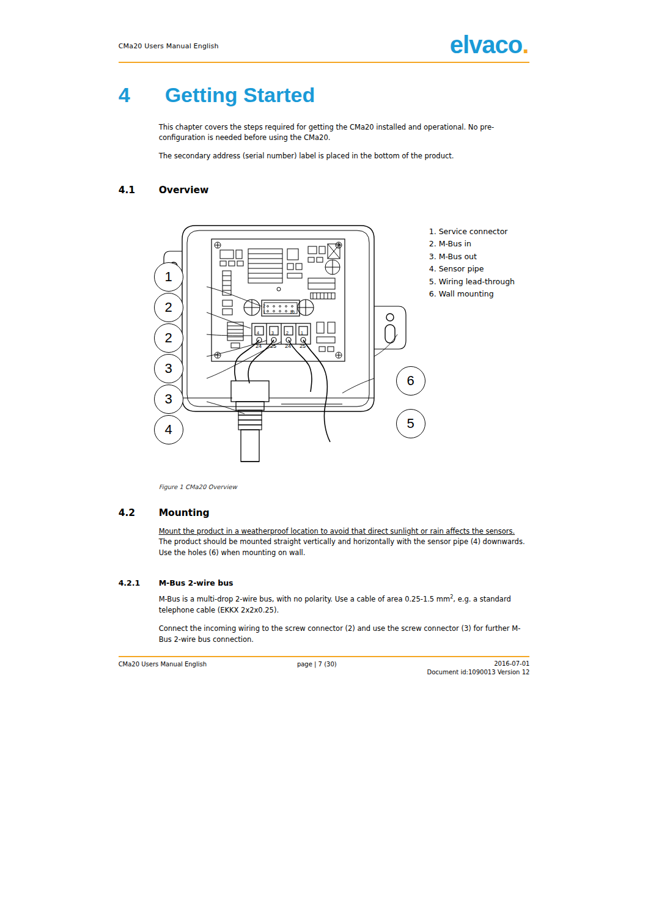CMa20 Users Manual English
elvaco.
4 Getting Started
This chapter covers the steps required for getting the CMa20 installed and operational. No pre-configuration is needed before using the CMa20.
The secondary address (serial number) label is placed in the bottom of the product.
4.1 Overview
24 25 24 25 4 3 2 1 2 1 10
1
2
2
3
3
4
6
5
Service connector
M-Bus in
M-Bus out
Sensor pipe
Wiring lead-through
Wall mounting
Figure 1 CMa20 Overview
4.2 Mounting
Mount the product in a weatherproof location to avoid that direct sunlight or rain affects the sensors. The product should be mounted straight vertically and horizontally with the sensor pipe (4) downwards. Use the holes (6) when mounting on wall.
4.2.1 M-Bus 2-wire bus
M-Bus is a multi-drop 2-wire bus, with no polarity. Use a cable of area 0.25-1.5 mm2, e.g. a standard telephone cable (EKKX 2x2x0.25).
Connect the incoming wiring to the screw connector (2) and use the screw connector (3) for further M-Bus 2-wire bus connection.
CMa20 Users Manual English
page | 7 (30)
2016-07-01
Document id:1090013 Version 12